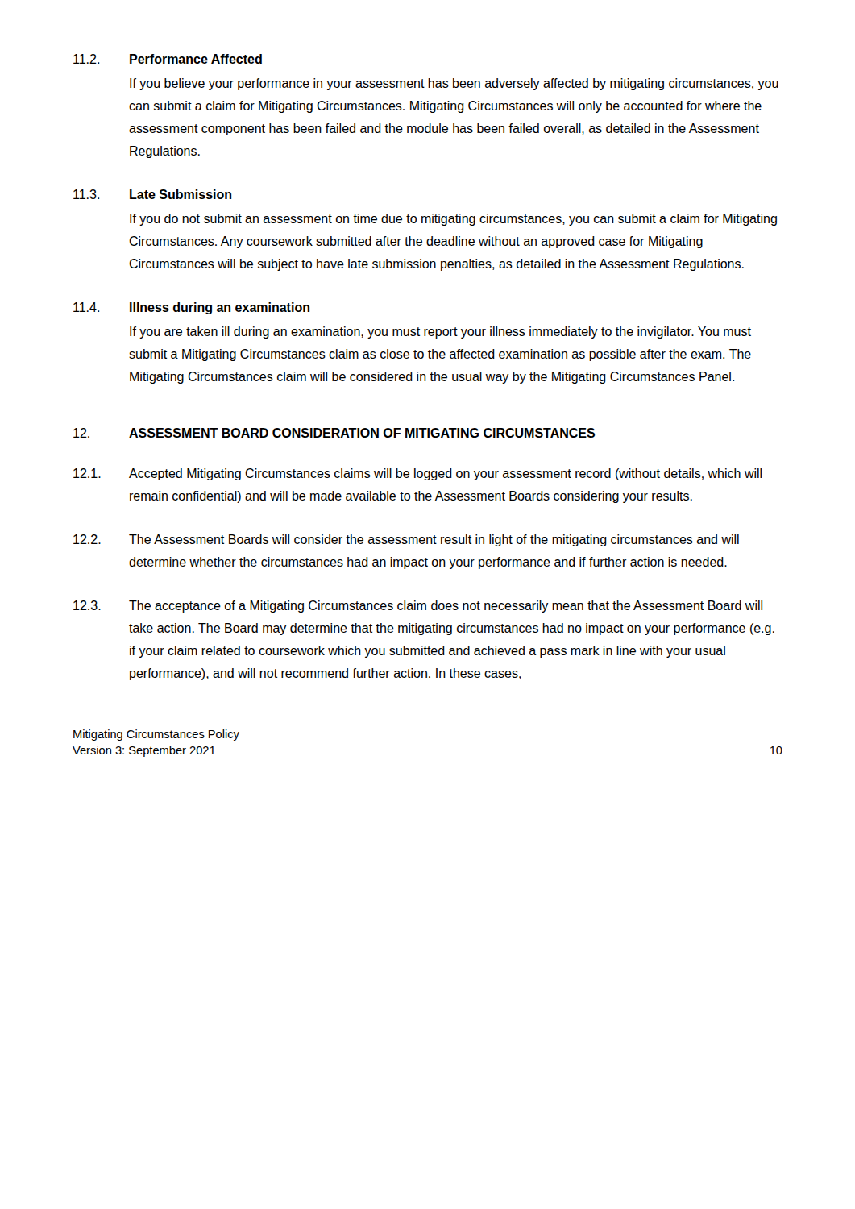11.2.
Performance Affected
If you believe your performance in your assessment has been adversely affected by mitigating circumstances, you can submit a claim for Mitigating Circumstances. Mitigating Circumstances will only be accounted for where the assessment component has been failed and the module has been failed overall, as detailed in the Assessment Regulations.
11.3.
Late Submission
If you do not submit an assessment on time due to mitigating circumstances, you can submit a claim for Mitigating Circumstances. Any coursework submitted after the deadline without an approved case for Mitigating Circumstances will be subject to have late submission penalties, as detailed in the Assessment Regulations.
11.4.
Illness during an examination
If you are taken ill during an examination, you must report your illness immediately to the invigilator. You must submit a Mitigating Circumstances claim as close to the affected examination as possible after the exam. The Mitigating Circumstances claim will be considered in the usual way by the Mitigating Circumstances Panel.
12. Assessment Board Consideration of Mitigating Circumstances
12.1.
Accepted Mitigating Circumstances claims will be logged on your assessment record (without details, which will remain confidential) and will be made available to the Assessment Boards considering your results.
12.2.
The Assessment Boards will consider the assessment result in light of the mitigating circumstances and will determine whether the circumstances had an impact on your performance and if further action is needed.
12.3.
The acceptance of a Mitigating Circumstances claim does not necessarily mean that the Assessment Board will take action. The Board may determine that the mitigating circumstances had no impact on your performance (e.g. if your claim related to coursework which you submitted and achieved a pass mark in line with your usual performance), and will not recommend further action. In these cases,
Mitigating Circumstances Policy
Version 3: September 2021
10